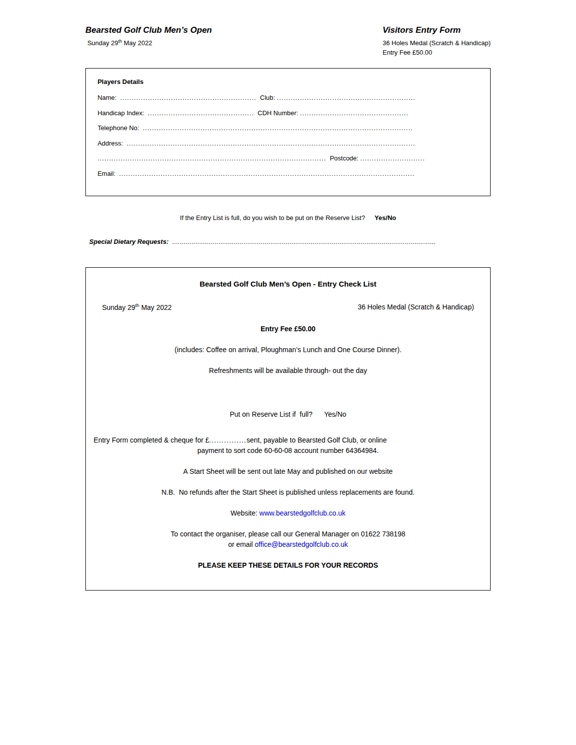Bearsted Golf Club Men’s Open
Sunday 29th May 2022
Visitors Entry Form
36 Holes Medal (Scratch & Handicap)
Entry Fee £50.00
Players Details
Name: ........................................................... Club: ............................................................
Handicap Index: .............................................. CDH Number: ...............................................
Telephone No: .....................................................................................................................
Address: .............................................................................................................................
................................................................................................... Postcode: ............................
Email: ................................................................................................................................
If the Entry List is full, do you wish to be put on the Reserve List? Yes/No
Special Dietary Requests: .........................................................................................................................................
Bearsted Golf Club Men’s Open - Entry Check List
Sunday 29th May 2022 36 Holes Medal (Scratch & Handicap)
Entry Fee £50.00
(includes: Coffee on arrival, Ploughman’s Lunch and One Course Dinner).
Refreshments will be available through- out the day
Put on Reserve List if full? Yes/No
Entry Form completed & cheque for £............... sent, payable to Bearsted Golf Club, or online payment to sort code 60-60-08 account number 64364984.
A Start Sheet will be sent out late May and published on our website
N.B. No refunds after the Start Sheet is published unless replacements are found.
Website: www.bearstedgolfclub.co.uk
To contact the organiser, please call our General Manager on 01622 738198
or email office@bearstedgolfclub.co.uk
PLEASE KEEP THESE DETAILS FOR YOUR RECORDS